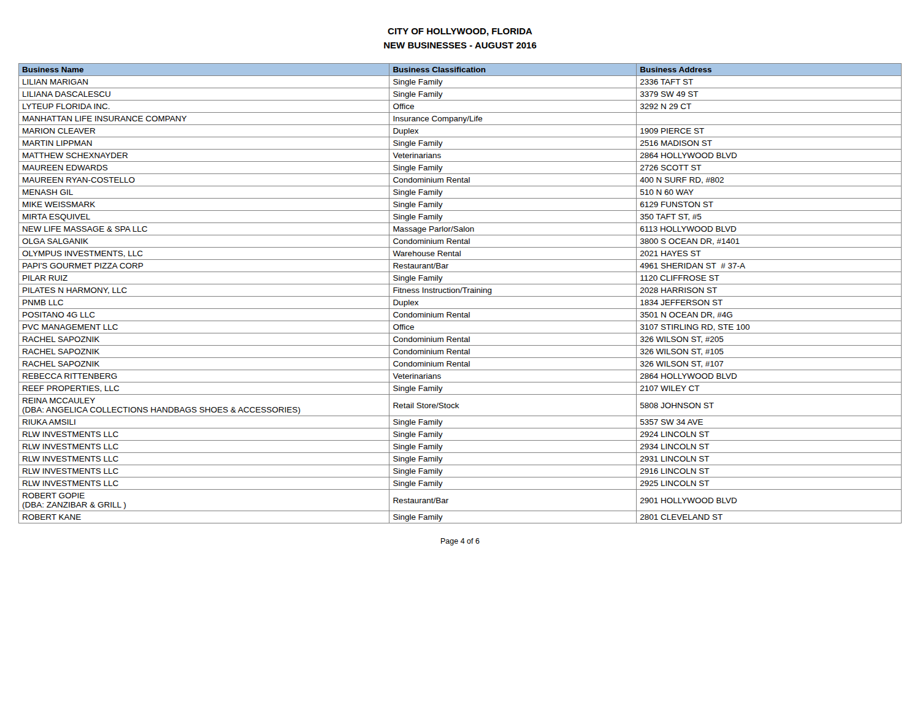CITY OF HOLLYWOOD, FLORIDA
NEW BUSINESSES - AUGUST 2016
| Business Name | Business Classification | Business Address |
| --- | --- | --- |
| LILIAN MARIGAN | Single Family | 2336 TAFT ST |
| LILIANA DASCALESCU | Single Family | 3379 SW 49 ST |
| LYTEUP FLORIDA INC. | Office | 3292 N 29 CT |
| MANHATTAN LIFE INSURANCE COMPANY | Insurance Company/Life | |
| MARION CLEAVER | Duplex | 1909 PIERCE ST |
| MARTIN LIPPMAN | Single Family | 2516 MADISON ST |
| MATTHEW SCHEXNAYDER | Veterinarians | 2864 HOLLYWOOD BLVD |
| MAUREEN EDWARDS | Single Family | 2726 SCOTT ST |
| MAUREEN RYAN-COSTELLO | Condominium Rental | 400 N SURF RD, #802 |
| MENASH GIL | Single Family | 510 N 60 WAY |
| MIKE WEISSMARK | Single Family | 6129 FUNSTON ST |
| MIRTA ESQUIVEL | Single Family | 350 TAFT ST, #5 |
| NEW LIFE MASSAGE & SPA LLC | Massage Parlor/Salon | 6113 HOLLYWOOD BLVD |
| OLGA SALGANIK | Condominium Rental | 3800 S OCEAN DR, #1401 |
| OLYMPUS INVESTMENTS, LLC | Warehouse Rental | 2021 HAYES ST |
| PAPI'S GOURMET PIZZA CORP | Restaurant/Bar | 4961 SHERIDAN ST # 37-A |
| PILAR RUIZ | Single Family | 1120 CLIFFROSE ST |
| PILATES N HARMONY, LLC | Fitness Instruction/Training | 2028 HARRISON ST |
| PNMB LLC | Duplex | 1834 JEFFERSON ST |
| POSITANO 4G LLC | Condominium Rental | 3501 N OCEAN DR, #4G |
| PVC MANAGEMENT LLC | Office | 3107 STIRLING RD, STE 100 |
| RACHEL SAPOZNIK | Condominium Rental | 326 WILSON ST, #205 |
| RACHEL SAPOZNIK | Condominium Rental | 326 WILSON ST, #105 |
| RACHEL SAPOZNIK | Condominium Rental | 326 WILSON ST, #107 |
| REBECCA RITTENBERG | Veterinarians | 2864 HOLLYWOOD BLVD |
| REEF PROPERTIES, LLC | Single Family | 2107 WILEY CT |
| REINA MCCAULEY (DBA: ANGELICA COLLECTIONS HANDBAGS SHOES & ACCESSORIES) | Retail Store/Stock | 5808 JOHNSON ST |
| RIUKA AMSILI | Single Family | 5357 SW 34 AVE |
| RLW INVESTMENTS LLC | Single Family | 2924 LINCOLN ST |
| RLW INVESTMENTS LLC | Single Family | 2934 LINCOLN ST |
| RLW INVESTMENTS LLC | Single Family | 2931 LINCOLN ST |
| RLW INVESTMENTS LLC | Single Family | 2916 LINCOLN ST |
| RLW INVESTMENTS LLC | Single Family | 2925 LINCOLN ST |
| ROBERT GOPIE (DBA: ZANZIBAR & GRILL ) | Restaurant/Bar | 2901 HOLLYWOOD BLVD |
| ROBERT KANE | Single Family | 2801 CLEVELAND ST |
Page 4 of 6